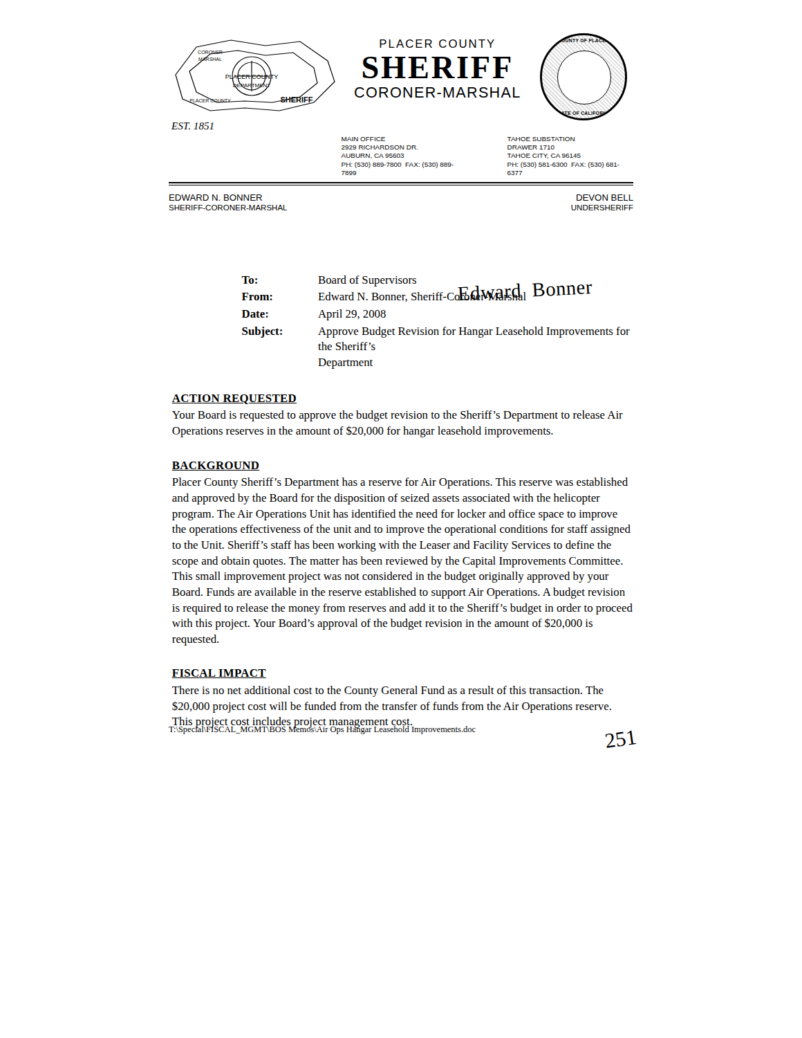PLACER COUNTY DEPARTMENT CORONER MARSHAL SHERIFF PLACER COUNTY
EST. 1851
PLACER COUNTY
SHERIFF
CORONER-MARSHAL
COUNTY OF PLACER
STATE OF CALIFORNIA
MAIN OFFICE
2929 RICHARDSON DR.
AUBURN, CA 95603
PH: (530) 889-7800 FAX: (530) 889-7899
TAHOE SUBSTATION
DRAWER 1710
TAHOE CITY, CA 96145
PH: (530) 581-6300 FAX: (530) 681-6377
EDWARD N. BONNER
SHERIFF-CORONER-MARSHAL
DEVON BELL
UNDERSHERIFF
| To: | Board of Supervisors |
| From: | Edward N. Bonner, Sheriff-Coroner-Marshal Edward Bonner |
| Date: | April 29, 2008 |
| Subject: | Approve Budget Revision for Hangar Leasehold Improvements for the Sheriff’s Department |
ACTION REQUESTED
Your Board is requested to approve the budget revision to the Sheriff’s Department to release Air Operations reserves in the amount of $20,000 for hangar leasehold improvements.
BACKGROUND
Placer County Sheriff’s Department has a reserve for Air Operations. This reserve was established and approved by the Board for the disposition of seized assets associated with the helicopter program. The Air Operations Unit has identified the need for locker and office space to improve the operations effectiveness of the unit and to improve the operational conditions for staff assigned to the Unit. Sheriff’s staff has been working with the Leaser and Facility Services to define the scope and obtain quotes. The matter has been reviewed by the Capital Improvements Committee. This small improvement project was not considered in the budget originally approved by your Board. Funds are available in the reserve established to support Air Operations. A budget revision is required to release the money from reserves and add it to the Sheriff’s budget in order to proceed with this project. Your Board’s approval of the budget revision in the amount of $20,000 is requested.
FISCAL IMPACT
There is no net additional cost to the County General Fund as a result of this transaction. The $20,000 project cost will be funded from the transfer of funds from the Air Operations reserve. This project cost includes project management cost.
T:\Special\FISCAL_MGMT\BOS Memos\Air Ops Hangar Leasehold Improvements.doc
251